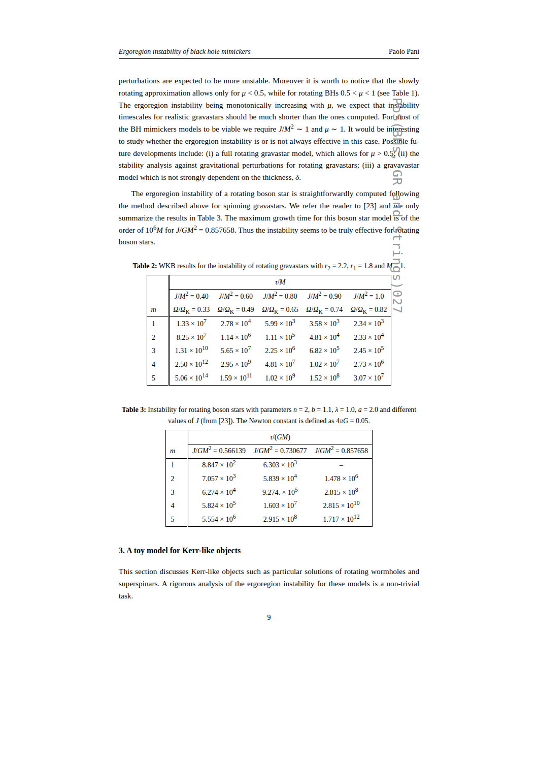Ergoregion instability of black hole mimickers
Paolo Pani
PoS(BHs, GR and Strings)027
perturbations are expected to be more unstable. Moreover it is worth to notice that the slowly rotating approximation allows only for μ < 0.5, while for rotating BHs 0.5 < μ < 1 (see Table 1). The ergoregion instability being monotonically increasing with μ, we expect that instability timescales for realistic gravastars should be much shorter than the ones computed. For most of the BH mimickers models to be viable we require J/M2 ∼ 1 and μ ∼ 1. It would be interesting to study whether the ergoregion instability is or is not always effective in this case. Possible future developments include: (i) a full rotating gravastar model, which allows for μ > 0.5; (ii) the stability analysis against gravitational perturbations for rotating gravastars; (iii) a gravavastar model which is not strongly dependent on the thickness, δ.
The ergoregion instability of a rotating boson star is straightforwardly computed following the method described above for spinning gravastars. We refer the reader to [23] and we only summarize the results in Table 3. The maximum growth time for this boson star model is of the order of 106M for J/GM2 = 0.857658. Thus the instability seems to be truly effective for rotating boson stars.
Table 2: WKB results for the instability of rotating gravastars with r2 = 2.2, r1 = 1.8 and M = 1.
| | | τ / M |
| | | J / M 2 = 0.40 | J / M 2 = 0.60 | J / M 2 = 0.80 | J / M 2 = 0.90 | J / M 2 = 1.0 |
| m | | Ω / Ω K = 0.33 | Ω / Ω K = 0.49 | Ω / Ω K = 0.65 | Ω / Ω K = 0.74 | Ω / Ω K = 0.82 |
| 1 | | 1.33 × 10 7 | 2.78 × 10 4 | 5.99 × 10 3 | 3.58 × 10 3 | 2.34 × 10 3 |
| 2 | | 8.25 × 10 7 | 1.14 × 10 6 | 1.11 × 10 5 | 4.81 × 10 4 | 2.33 × 10 4 |
| 3 | | 1.31 × 10 10 | 5.65 × 10 7 | 2.25 × 10 6 | 6.82 × 10 5 | 2.45 × 10 5 |
| 4 | | 2.50 × 10 12 | 2.95 × 10 9 | 4.81 × 10 7 | 1.02 × 10 7 | 2.73 × 10 6 |
| 5 | | 5.06 × 10 14 | 1.59 × 10 11 | 1.02 × 10 9 | 1.52 × 10 8 | 3.07 × 10 7 |
Table 3: Instability for rotating boson stars with parameters n = 2, b = 1.1, λ = 1.0, a = 2.0 and different values of J (from [23]). The Newton constant is defined as 4πG = 0.05.
| | | τ /( GM ) |
| m | | J / GM 2 = 0.566139 | J / GM 2 = 0.730677 | J / GM 2 = 0.857658 |
| 1 | | 8.847 × 10 2 | 6.303 × 10 3 | – |
| 2 | | 7.057 × 10 3 | 5.839 × 10 4 | 1.478 × 10 6 |
| 3 | | 6.274 × 10 4 | 9.274. × 10 5 | 2.815 × 10 8 |
| 4 | | 5.824 × 10 5 | 1.603 × 10 7 | 2.815 × 10 10 |
| 5 | | 5.554 × 10 6 | 2.915 × 10 8 | 1.717 × 10 12 |
3. A toy model for Kerr-like objects
This section discusses Kerr-like objects such as particular solutions of rotating wormholes and superspinars. A rigorous analysis of the ergoregion instability for these models is a non-trivial task.
9